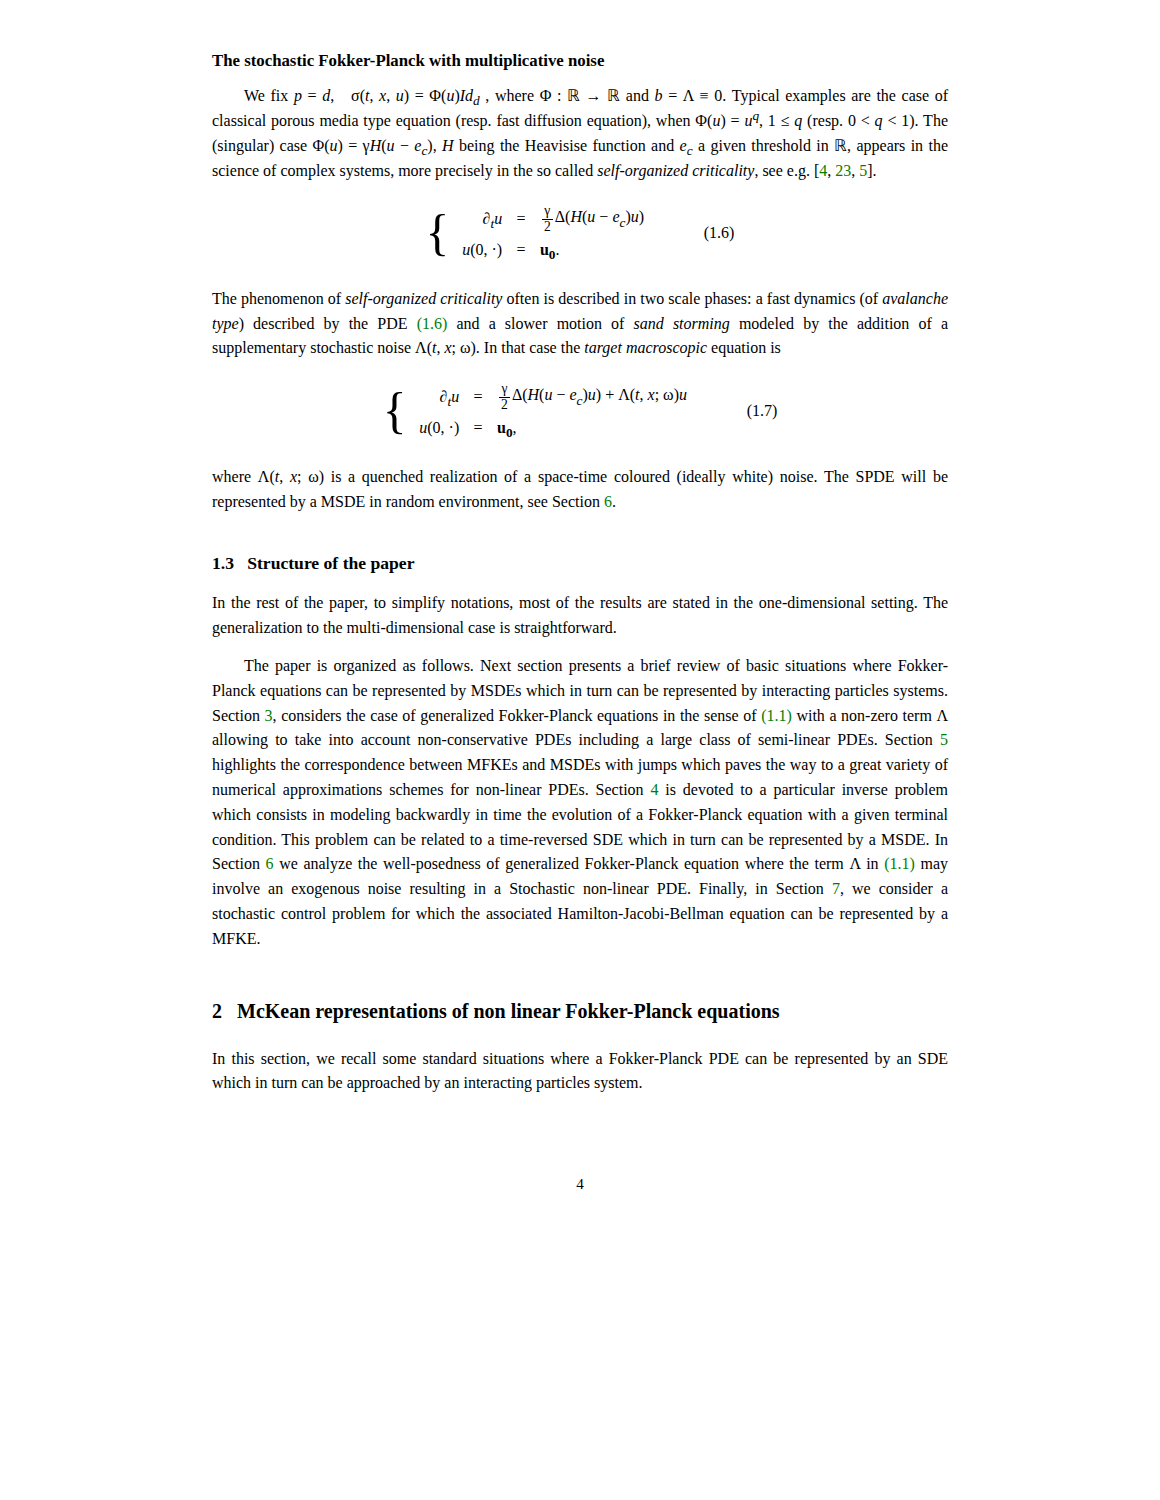The stochastic Fokker-Planck with multiplicative noise
We fix p = d, σ(t, x, u) = Φ(u)Idd , where Φ : ℝ → ℝ and b = Λ ≡ 0. Typical examples are the case of classical porous media type equation (resp. fast diffusion equation), when Φ(u) = uq, 1 ≤ q (resp. 0 < q < 1). The (singular) case Φ(u) = γH(u − ec), H being the Heavisise function and ec a given threshold in ℝ, appears in the science of complex systems, more precisely in the so called self-organized criticality, see e.g. [4, 23, 5].
{
| ∂ t u | = | γ 2 Δ( H ( u − e c ) u ) |
| u (0, ·) | = | u 0 . |
(1.6)
The phenomenon of self-organized criticality often is described in two scale phases: a fast dynamics (of avalanche type) described by the PDE (1.6) and a slower motion of sand storming modeled by the addition of a supplementary stochastic noise Λ(t, x; ω). In that case the target macroscopic equation is
{
| ∂ t u | = | γ 2 Δ( H ( u − e c ) u ) + Λ( t , x ; ω) u |
| u (0, ·) | = | u 0 , |
(1.7)
where Λ(t, x; ω) is a quenched realization of a space-time coloured (ideally white) noise. The SPDE will be represented by a MSDE in random environment, see Section 6.
1.3 Structure of the paper
In the rest of the paper, to simplify notations, most of the results are stated in the one-dimensional setting. The generalization to the multi-dimensional case is straightforward.
The paper is organized as follows. Next section presents a brief review of basic situations where Fokker-Planck equations can be represented by MSDEs which in turn can be represented by interacting particles systems. Section 3, considers the case of generalized Fokker-Planck equations in the sense of (1.1) with a non-zero term Λ allowing to take into account non-conservative PDEs including a large class of semi-linear PDEs. Section 5 highlights the correspondence between MFKEs and MSDEs with jumps which paves the way to a great variety of numerical approximations schemes for non-linear PDEs. Section 4 is devoted to a particular inverse problem which consists in modeling backwardly in time the evolution of a Fokker-Planck equation with a given terminal condition. This problem can be related to a time-reversed SDE which in turn can be represented by a MSDE. In Section 6 we analyze the well-posedness of generalized Fokker-Planck equation where the term Λ in (1.1) may involve an exogenous noise resulting in a Stochastic non-linear PDE. Finally, in Section 7, we consider a stochastic control problem for which the associated Hamilton-Jacobi-Bellman equation can be represented by a MFKE.
2 McKean representations of non linear Fokker-Planck equations
In this section, we recall some standard situations where a Fokker-Planck PDE can be represented by an SDE which in turn can be approached by an interacting particles system.
4